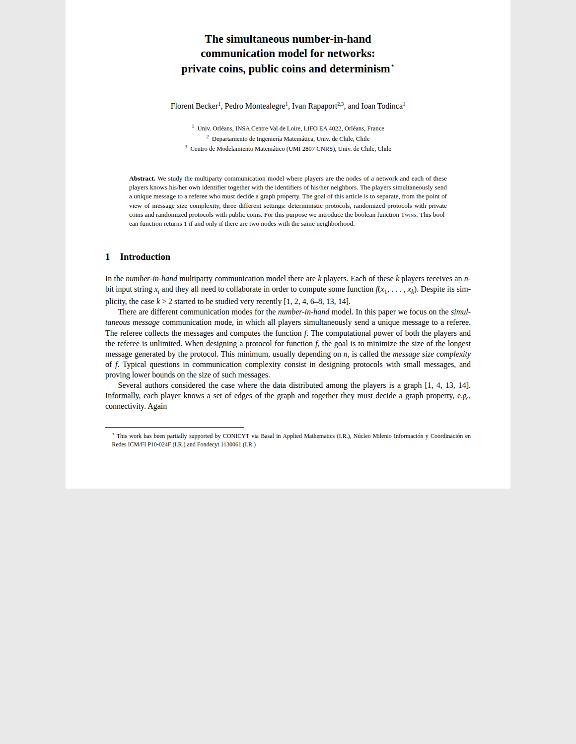The simultaneous number-in-hand
communication model for networks:
private coins, public coins and determinism⋆
Florent Becker1, Pedro Montealegre1, Ivan Rapaport2,3, and Ioan Todinca1
1 Univ. Orléans, INSA Centre Val de Loire, LIFO EA 4022, Orléans, France
2 Departamento de Ingeniería Matemática, Univ. de Chile, Chile
3 Centro de Modelamiento Matemático (UMI 2807 CNRS), Univ. de Chile, Chile
Abstract. We study the multiparty communication model where players are the nodes of a network and each of these players knows his/her own identifier together with the identifiers of his/her neighbors. The players simultaneously send a unique message to a referee who must decide a graph property. The goal of this article is to separate, from the point of view of message size complexity, three different settings: deterministic protocols, randomized protocols with private coins and randomized protocols with public coins. For this purpose we introduce the boolean function Twins. This boolean function returns 1 if and only if there are two nodes with the same neighborhood.
1 Introduction
In the number-in-hand multiparty communication model there are k players. Each of these k players receives an n-bit input string xi and they all need to collaborate in order to compute some function f(x1, . . . , xk). Despite its simplicity, the case k > 2 started to be studied very recently [1, 2, 4, 6–8, 13, 14].
There are different communication modes for the number-in-hand model. In this paper we focus on the simultaneous message communication mode, in which all players simultaneously send a unique message to a referee. The referee collects the messages and computes the function f. The computational power of both the players and the referee is unlimited. When designing a protocol for function f, the goal is to minimize the size of the longest message generated by the protocol. This minimum, usually depending on n, is called the message size complexity of f. Typical questions in communication complexity consist in designing protocols with small messages, and proving lower bounds on the size of such messages.
Several authors considered the case where the data distributed among the players is a graph [1, 4, 13, 14]. Informally, each player knows a set of edges of the graph and together they must decide a graph property, e.g., connectivity. Again
⋆This work has been partially supported by CONICYT via Basal in Applied Mathematics (I.R.), Núcleo Milenio Información y Coordinación en Redes ICM/FI P10-024F (I.R.) and Fondecyt 1130061 (I.R.)